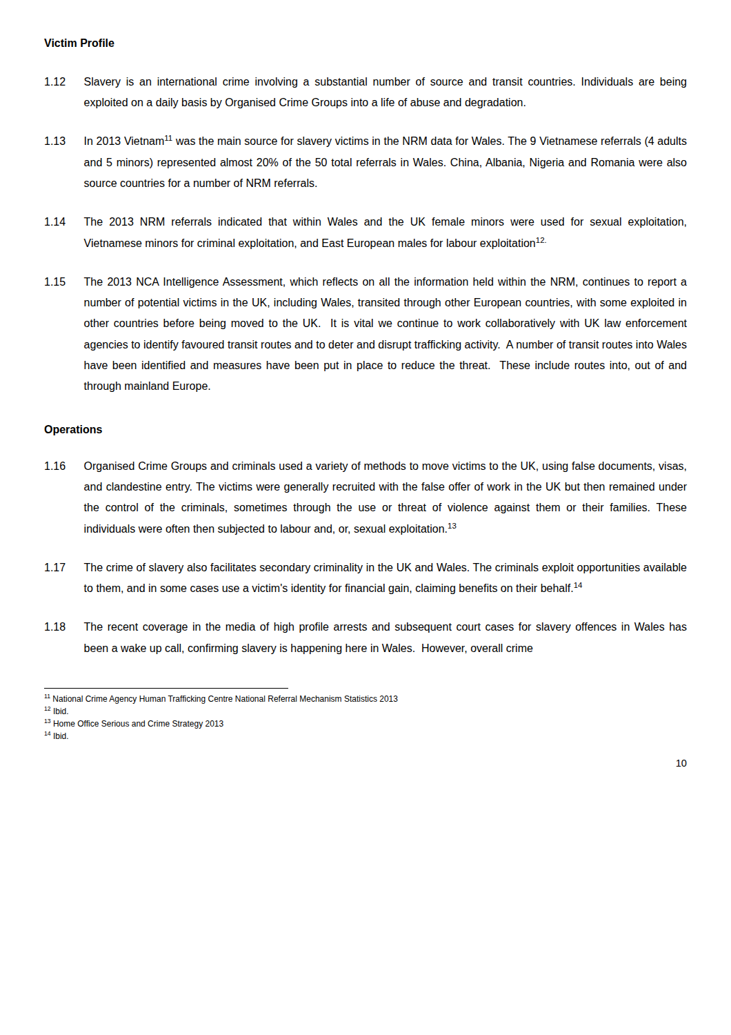Victim Profile
1.12
Slavery is an international crime involving a substantial number of source and transit countries. Individuals are being exploited on a daily basis by Organised Crime Groups into a life of abuse and degradation.
1.13
In 2013 Vietnam11 was the main source for slavery victims in the NRM data for Wales. The 9 Vietnamese referrals (4 adults and 5 minors) represented almost 20% of the 50 total referrals in Wales. China, Albania, Nigeria and Romania were also source countries for a number of NRM referrals.
1.14
The 2013 NRM referrals indicated that within Wales and the UK female minors were used for sexual exploitation, Vietnamese minors for criminal exploitation, and East European males for labour exploitation12.
1.15
The 2013 NCA Intelligence Assessment, which reflects on all the information held within the NRM, continues to report a number of potential victims in the UK, including Wales, transited through other European countries, with some exploited in other countries before being moved to the UK. It is vital we continue to work collaboratively with UK law enforcement agencies to identify favoured transit routes and to deter and disrupt trafficking activity. A number of transit routes into Wales have been identified and measures have been put in place to reduce the threat. These include routes into, out of and through mainland Europe.
Operations
1.16
Organised Crime Groups and criminals used a variety of methods to move victims to the UK, using false documents, visas, and clandestine entry. The victims were generally recruited with the false offer of work in the UK but then remained under the control of the criminals, sometimes through the use or threat of violence against them or their families. These individuals were often then subjected to labour and, or, sexual exploitation.13
1.17
The crime of slavery also facilitates secondary criminality in the UK and Wales. The criminals exploit opportunities available to them, and in some cases use a victim's identity for financial gain, claiming benefits on their behalf.14
1.18
The recent coverage in the media of high profile arrests and subsequent court cases for slavery offences in Wales has been a wake up call, confirming slavery is happening here in Wales. However, overall crime
11 National Crime Agency Human Trafficking Centre National Referral Mechanism Statistics 2013
12 Ibid.
13 Home Office Serious and Crime Strategy 2013
14 Ibid.
10